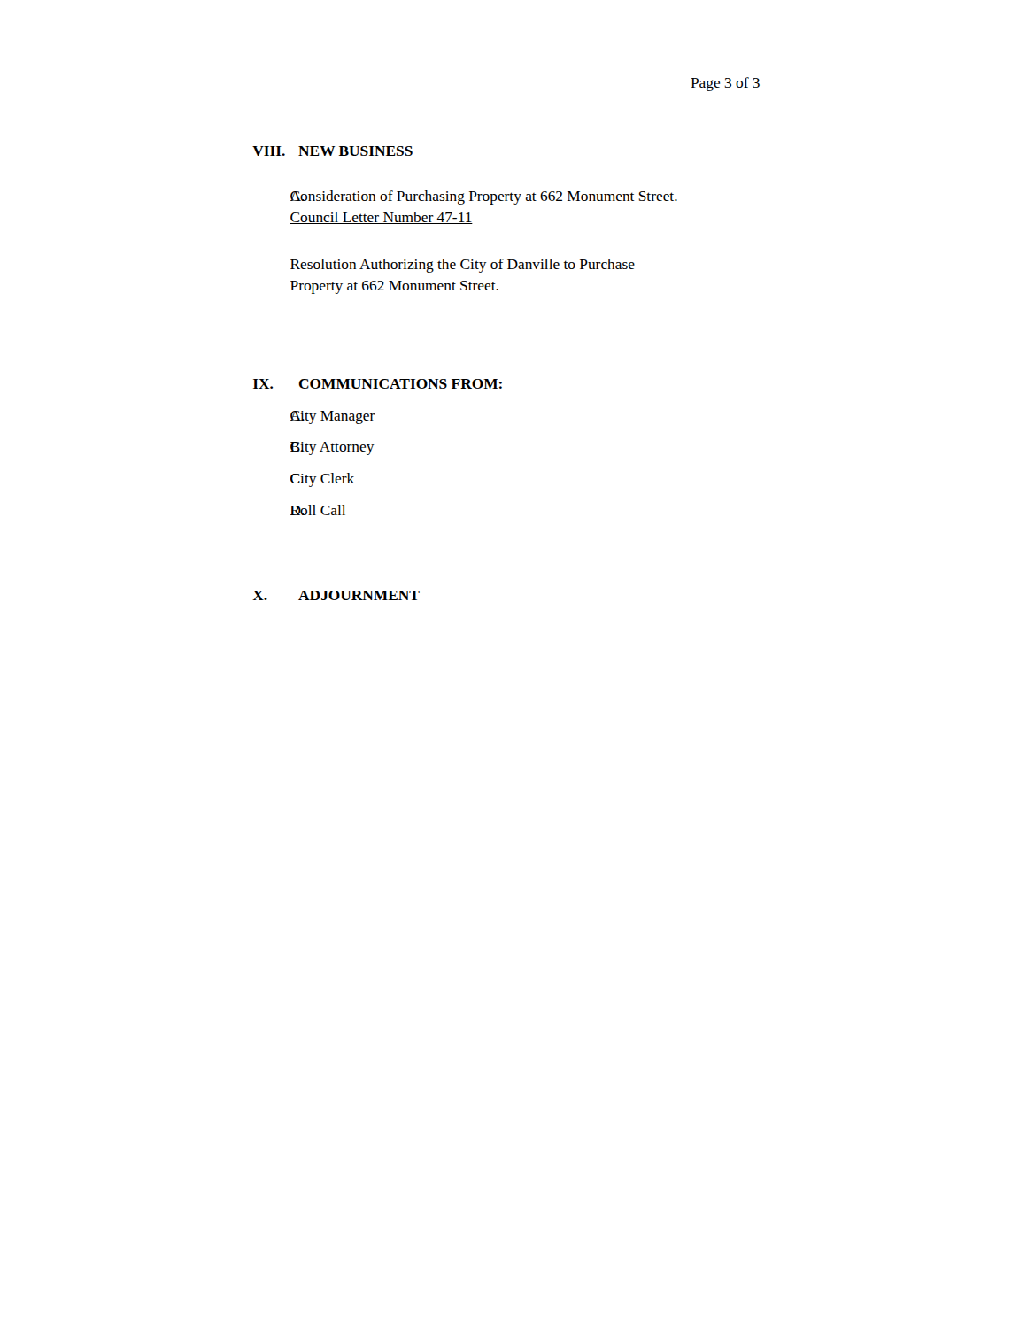Page 3 of 3
VIII. NEW BUSINESS
A. Consideration of Purchasing Property at 662 Monument Street.
Council Letter Number 47-11
Resolution Authorizing the City of Danville to Purchase
Property at 662 Monument Street.
IX. COMMUNICATIONS FROM:
A. City Manager
B. City Attorney
C. City Clerk
D. Roll Call
X. ADJOURNMENT